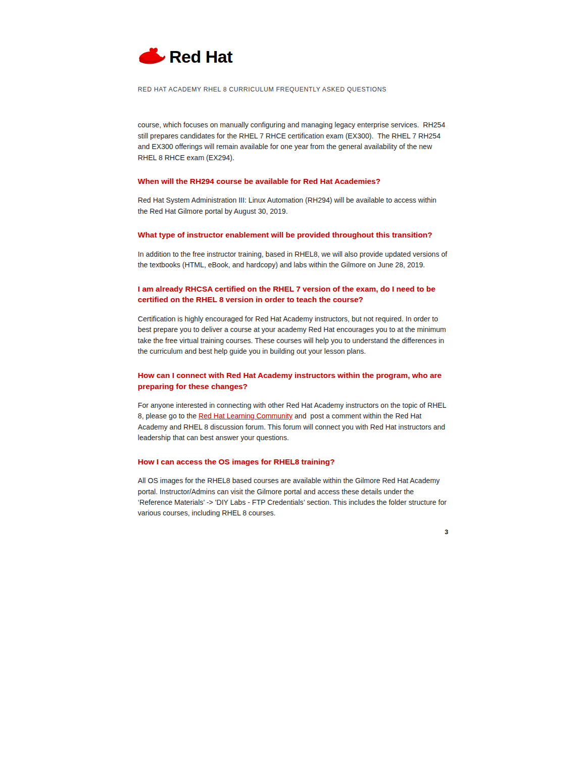Red Hat
Red Hat Academy RHEL 8 Curriculum Frequently Asked Questions
course, which focuses on manually configuring and managing legacy enterprise services. RH254 still prepares candidates for the RHEL 7 RHCE certification exam (EX300). The RHEL 7 RH254 and EX300 offerings will remain available for one year from the general availability of the new RHEL 8 RHCE exam (EX294).
When will the RH294 course be available for Red Hat Academies?
Red Hat System Administration III: Linux Automation (RH294) will be available to access within the Red Hat Gilmore portal by August 30, 2019.
What type of instructor enablement will be provided throughout this transition?
In addition to the free instructor training, based in RHEL8, we will also provide updated versions of the textbooks (HTML, eBook, and hardcopy) and labs within the Gilmore on June 28, 2019.
I am already RHCSA certified on the RHEL 7 version of the exam, do I need to be certified on the RHEL 8 version in order to teach the course?
Certification is highly encouraged for Red Hat Academy instructors, but not required. In order to best prepare you to deliver a course at your academy Red Hat encourages you to at the minimum take the free virtual training courses. These courses will help you to understand the differences in the curriculum and best help guide you in building out your lesson plans.
How can I connect with Red Hat Academy instructors within the program, who are preparing for these changes?
For anyone interested in connecting with other Red Hat Academy instructors on the topic of RHEL 8, please go to the Red Hat Learning Community and post a comment within the Red Hat Academy and RHEL 8 discussion forum. This forum will connect you with Red Hat instructors and leadership that can best answer your questions.
How I can access the OS images for RHEL8 training?
All OS images for the RHEL8 based courses are available within the Gilmore Red Hat Academy portal. Instructor/Admins can visit the Gilmore portal and access these details under the ‘Reference Materials’ -> 'DIY Labs - FTP Credentials’ section. This includes the folder structure for various courses, including RHEL 8 courses.
3